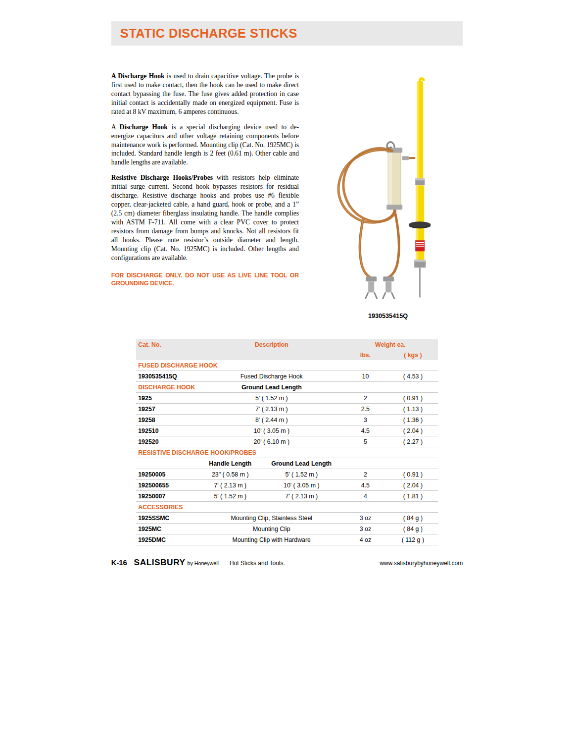STATIC DISCHARGE STICKS
A Discharge Hook is used to drain capacitive voltage. The probe is first used to make contact, then the hook can be used to make direct contact bypassing the fuse. The fuse gives added protection in case initial contact is accidentally made on energized equipment. Fuse is rated at 8 kV maximum, 6 amperes continuous.
A Discharge Hook is a special discharging device used to de-energize capacitors and other voltage retaining components before maintenance work is performed. Mounting clip (Cat. No. 1925MC) is included. Standard handle length is 2 feet (0.61 m). Other cable and handle lengths are available.
Resistive Discharge Hooks/Probes with resistors help eliminate initial surge current. Second hook bypasses resistors for residual discharge. Resistive discharge hooks and probes use #6 flexible copper, clear-jacketed cable, a hand guard, hook or probe, and a 1” (2.5 cm) diameter fiberglass insulating handle. The handle complies with ASTM F-711. All come with a clear PVC cover to protect resistors from damage from bumps and knocks. Not all resistors fit all hooks. Please note resistor’s outside diameter and length. Mounting clip (Cat. No. 1925MC) is included. Other lengths and configurations are available.
FOR DISCHARGE ONLY. DO NOT USE AS LIVE LINE TOOL OR GROUNDING DEVICE.
1930535415Q
| Cat. No. | Description | Weight ea. |
| | | lbs. | ( kgs ) |
| FUSED DISCHARGE HOOK |
| 1930535415Q | Fused Discharge Hook | 10 | ( 4.53 ) |
| DISCHARGE HOOK | Ground Lead Length | | |
| 1925 | 5' ( 1.52 m ) | 2 | ( 0.91 ) |
| 19257 | 7' ( 2.13 m ) | 2.5 | ( 1.13 ) |
| 19258 | 8' ( 2.44 m ) | 3 | ( 1.36 ) |
| 192510 | 10' ( 3.05 m ) | 4.5 | ( 2.04 ) |
| 192520 | 20' ( 6.10 m ) | 5 | ( 2.27 ) |
| RESISTIVE DISCHARGE HOOK/PROBES |
| | Handle Length | Ground Lead Length | | |
| 19250005 | 23" ( 0.58 m ) | 5' ( 1.52 m ) | 2 | ( 0.91 ) |
| 192500655 | 7' ( 2.13 m ) | 10' ( 3.05 m ) | 4.5 | ( 2.04 ) |
| 19250007 | 5' ( 1.52 m ) | 7' ( 2.13 m ) | 4 | ( 1.81 ) |
| ACCESSORIES |
| 1925SSMC | Mounting Clip, Stainless Steel | 3 oz | ( 84 g ) |
| 1925MC | Mounting Clip | 3 oz | ( 84 g ) |
| 1925DMC | Mounting Clip with Hardware | 4 oz | ( 112 g ) |
K-16 SALISBURY by Honeywell Hot Sticks and Tools. www.salisburybyhoneywell.com